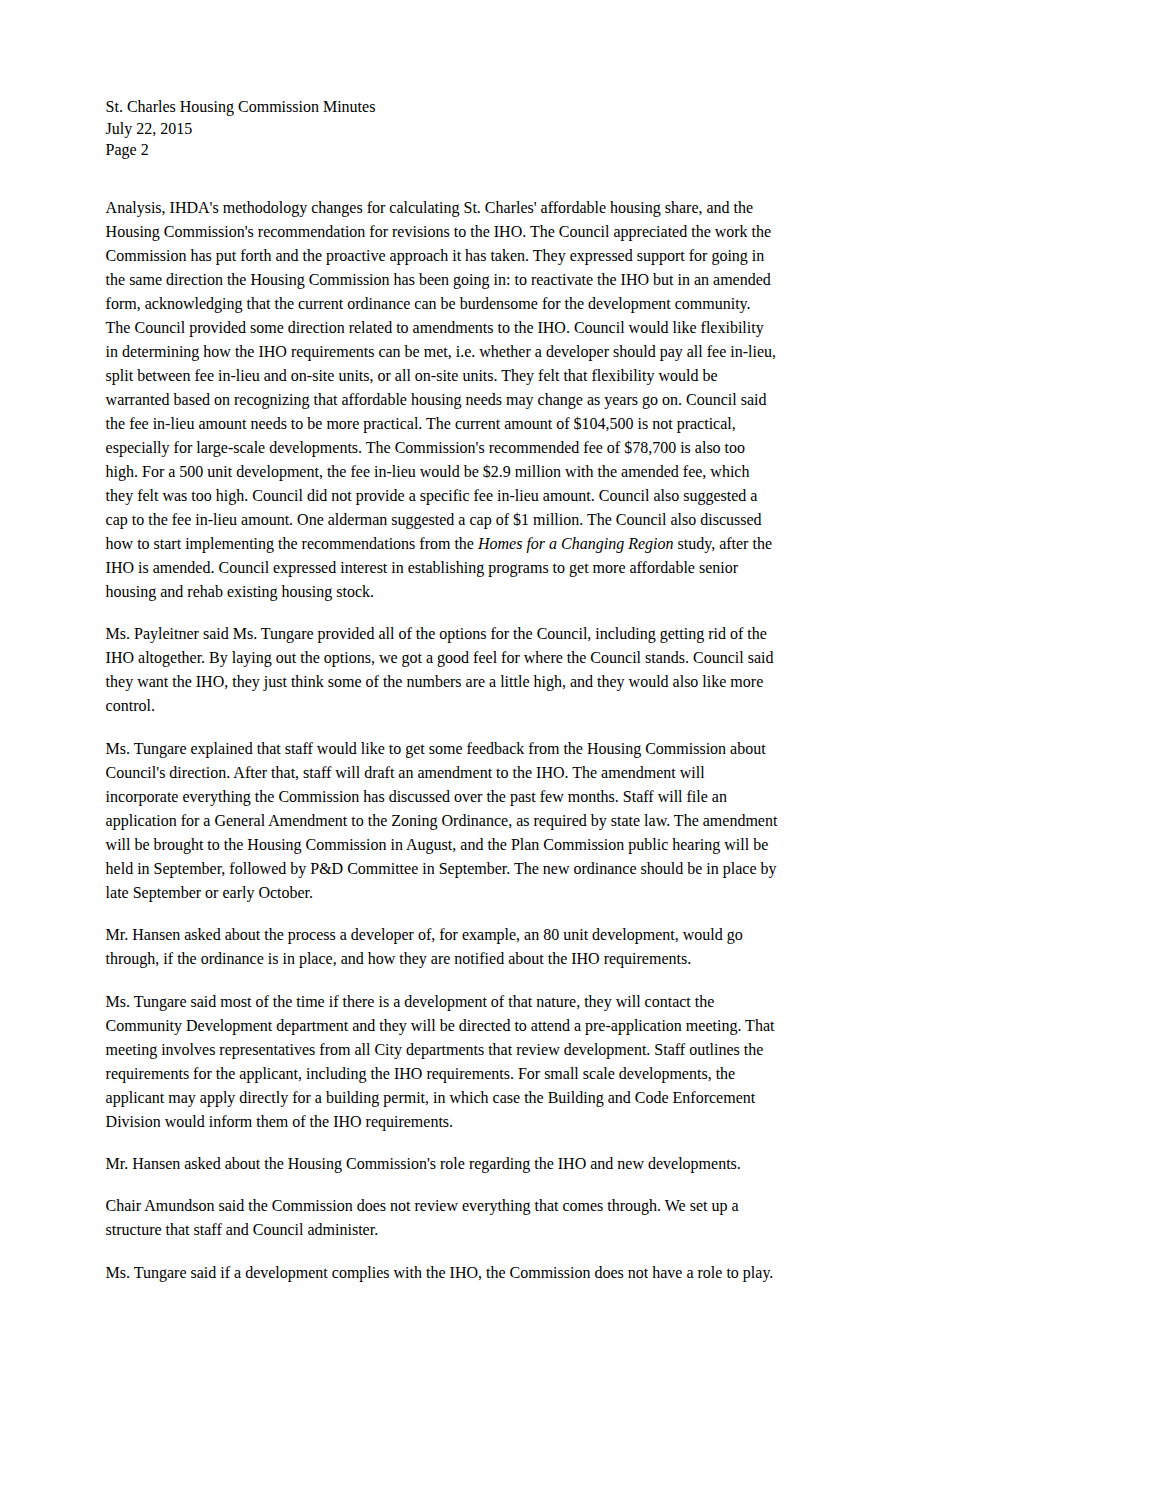St. Charles Housing Commission Minutes
July 22, 2015
Page 2
Analysis, IHDA's methodology changes for calculating St. Charles' affordable housing share, and the Housing Commission's recommendation for revisions to the IHO. The Council appreciated the work the Commission has put forth and the proactive approach it has taken. They expressed support for going in the same direction the Housing Commission has been going in: to reactivate the IHO but in an amended form, acknowledging that the current ordinance can be burdensome for the development community. The Council provided some direction related to amendments to the IHO. Council would like flexibility in determining how the IHO requirements can be met, i.e. whether a developer should pay all fee in-lieu, split between fee in-lieu and on-site units, or all on-site units. They felt that flexibility would be warranted based on recognizing that affordable housing needs may change as years go on. Council said the fee in-lieu amount needs to be more practical. The current amount of $104,500 is not practical, especially for large-scale developments. The Commission's recommended fee of $78,700 is also too high. For a 500 unit development, the fee in-lieu would be $2.9 million with the amended fee, which they felt was too high. Council did not provide a specific fee in-lieu amount. Council also suggested a cap to the fee in-lieu amount. One alderman suggested a cap of $1 million. The Council also discussed how to start implementing the recommendations from the Homes for a Changing Region study, after the IHO is amended. Council expressed interest in establishing programs to get more affordable senior housing and rehab existing housing stock.
Ms. Payleitner said Ms. Tungare provided all of the options for the Council, including getting rid of the IHO altogether. By laying out the options, we got a good feel for where the Council stands. Council said they want the IHO, they just think some of the numbers are a little high, and they would also like more control.
Ms. Tungare explained that staff would like to get some feedback from the Housing Commission about Council's direction. After that, staff will draft an amendment to the IHO. The amendment will incorporate everything the Commission has discussed over the past few months. Staff will file an application for a General Amendment to the Zoning Ordinance, as required by state law. The amendment will be brought to the Housing Commission in August, and the Plan Commission public hearing will be held in September, followed by P&D Committee in September. The new ordinance should be in place by late September or early October.
Mr. Hansen asked about the process a developer of, for example, an 80 unit development, would go through, if the ordinance is in place, and how they are notified about the IHO requirements.
Ms. Tungare said most of the time if there is a development of that nature, they will contact the Community Development department and they will be directed to attend a pre-application meeting. That meeting involves representatives from all City departments that review development. Staff outlines the requirements for the applicant, including the IHO requirements. For small scale developments, the applicant may apply directly for a building permit, in which case the Building and Code Enforcement Division would inform them of the IHO requirements.
Mr. Hansen asked about the Housing Commission's role regarding the IHO and new developments.
Chair Amundson said the Commission does not review everything that comes through. We set up a structure that staff and Council administer.
Ms. Tungare said if a development complies with the IHO, the Commission does not have a role to play.